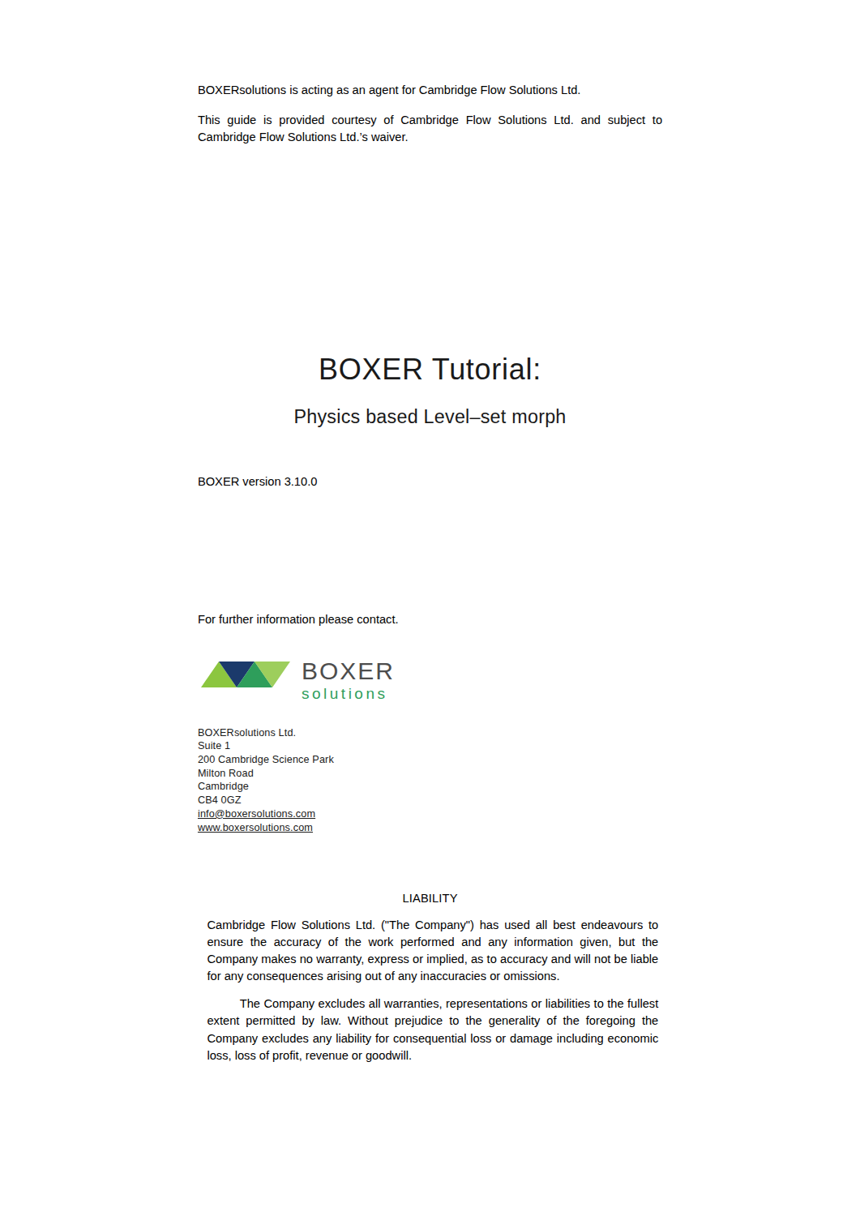BOXERsolutions is acting as an agent for Cambridge Flow Solutions Ltd.
This guide is provided courtesy of Cambridge Flow Solutions Ltd. and subject to Cambridge Flow Solutions Ltd.’s waiver.
BOXER Tutorial:
Physics based Level–set morph
BOXER version 3.10.0
For further information please contact.
BOXER solutions
BOXERsolutions Ltd.
Suite 1
200 Cambridge Science Park
Milton Road
Cambridge
CB4 0GZ
info@boxersolutions.com
www.boxersolutions.com
LIABILITY
Cambridge Flow Solutions Ltd. ("The Company") has used all best endeavours to ensure the accuracy of the work performed and any information given, but the Company makes no warranty, express or implied, as to accuracy and will not be liable for any consequences arising out of any inaccuracies or omissions.
The Company excludes all warranties, representations or liabilities to the fullest extent permitted by law. Without prejudice to the generality of the foregoing the Company excludes any liability for consequential loss or damage including economic loss, loss of profit, revenue or goodwill.